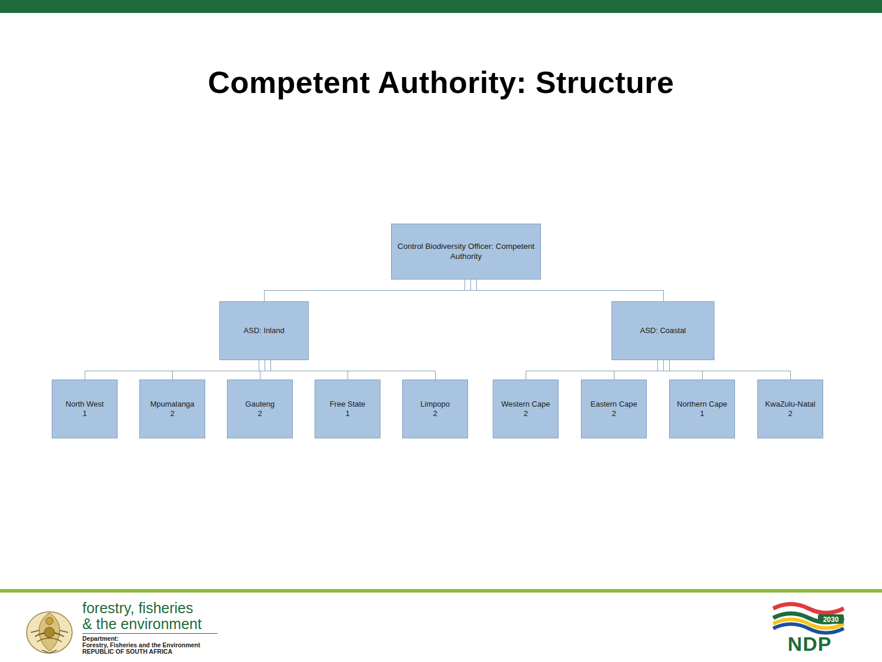Competent Authority: Structure
Control Biodiversity Officer: Competent Authority
ASD: Inland
ASD: Coastal
North West
1
Mpumalanga
2
Gauteng
2
Free State
1
Limpopo
2
Western Cape
2
Eastern Cape
2
Northern Cape
1
KwaZulu-Natal
2
forestry, fisheries
& the environment
Department:
Forestry, Fisheries and the Environment
REPUBLIC OF SOUTH AFRICA
2030 NDP